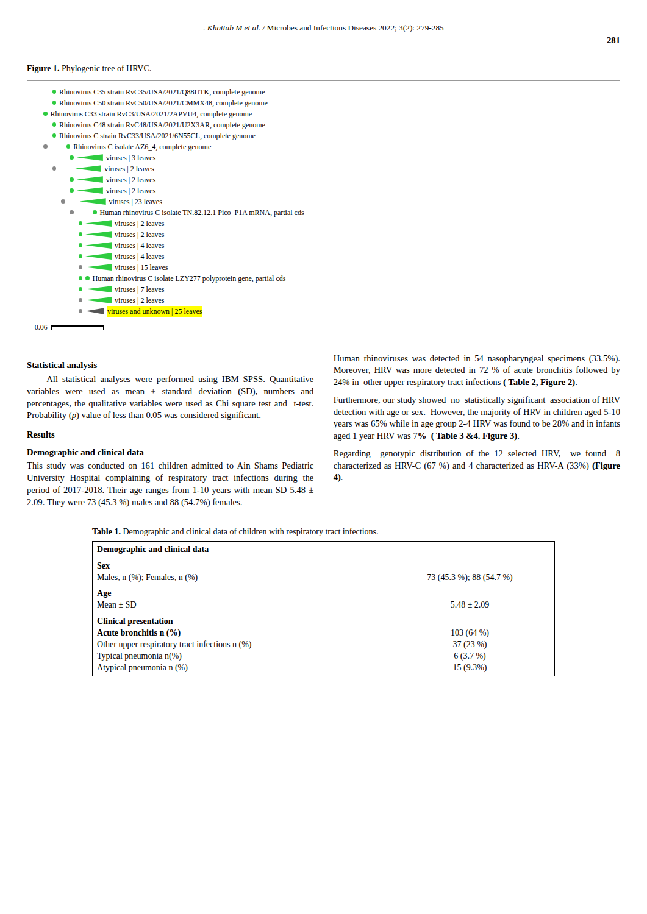. Khattab M et al. / Microbes and Infectious Diseases 2022; 3(2): 279-285
281
Figure 1. Phylogenic tree of HRVC.
Rhinovirus C35 strain RvC35/USA/2021/Q88UTK, complete genome
Rhinovirus C50 strain RvC50/USA/2021/CMMX48, complete genome
Rhinovirus C33 strain RvC3/USA/2021/2APVU4, complete genome
Rhinovirus C48 strain RvC48/USA/2021/U2X3AR, complete genome
Rhinovirus C strain RvC33/USA/2021/6N55CL, complete genome
Rhinovirus C isolate AZ6_4, complete genome
viruses | 3 leaves
viruses | 2 leaves
viruses | 2 leaves
viruses | 2 leaves
viruses | 23 leaves
Human rhinovirus C isolate TN.82.12.1 Pico_P1A mRNA, partial cds
viruses | 2 leaves
viruses | 2 leaves
viruses | 4 leaves
viruses | 4 leaves
viruses | 15 leaves
Human rhinovirus C isolate LZY277 polyprotein gene, partial cds
viruses | 7 leaves
viruses | 2 leaves
viruses and unknown | 25 leaves
0.06
Statistical analysis
All statistical analyses were performed using IBM SPSS. Quantitative variables were used as mean ± standard deviation (SD), numbers and percentages, the qualitative variables were used as Chi square test and t-test. Probability (p) value of less than 0.05 was considered significant.
Results
Demographic and clinical data
This study was conducted on 161 children admitted to Ain Shams Pediatric University Hospital complaining of respiratory tract infections during the period of 2017-2018. Their age ranges from 1-10 years with mean SD 5.48 ± 2.09. They were 73 (45.3 %) males and 88 (54.7%) females.
Human rhinoviruses was detected in 54 nasopharyngeal specimens (33.5%). Moreover, HRV was more detected in 72 % of acute bronchitis followed by 24% in other upper respiratory tract infections ( Table 2, Figure 2).
Furthermore, our study showed no statistically significant association of HRV detection with age or sex. However, the majority of HRV in children aged 5-10 years was 65% while in age group 2-4 HRV was found to be 28% and in infants aged 1 year HRV was 7% ( Table 3 &4. Figure 3).
Regarding genotypic distribution of the 12 selected HRV, we found 8 characterized as HRV-C (67 %) and 4 characterized as HRV-A (33%) (Figure 4).
Table 1. Demographic and clinical data of children with respiratory tract infections.
| Demographic and clinical data | |
| Sex Males, n (%); Females, n (%) | 73 (45.3 %); 88 (54.7 %) |
| Age Mean ± SD | 5.48 ± 2.09 |
| Clinical presentation Acute bronchitis n (%) Other upper respiratory tract infections n (%) Typical pneumonia n(%) Atypical pneumonia n (%) | 103 (64 %) 37 (23 %) 6 (3.7 %) 15 (9.3%) |